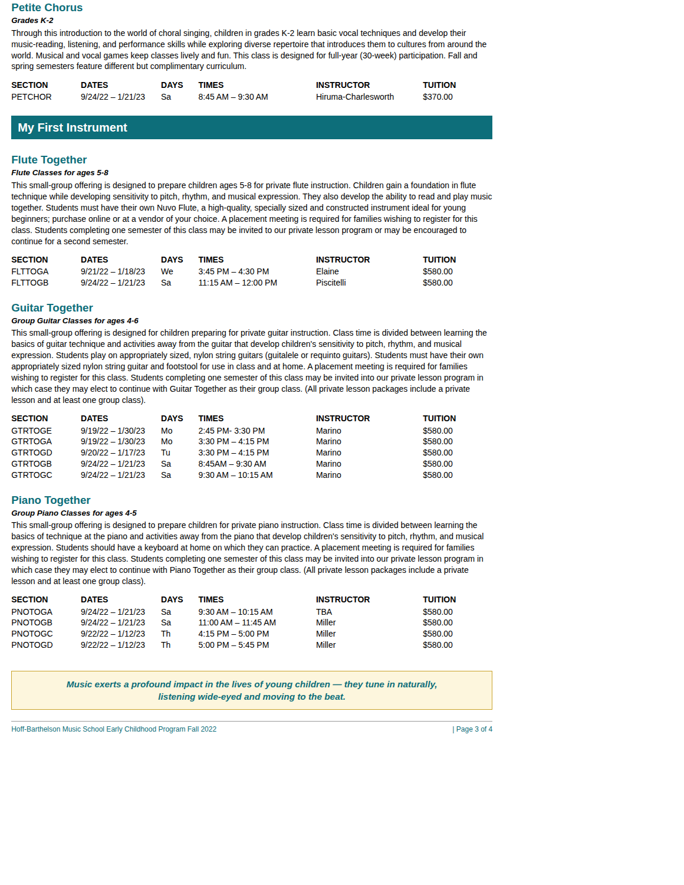Petite Chorus
Grades K-2
Through this introduction to the world of choral singing, children in grades K-2 learn basic vocal techniques and develop their music-reading, listening, and performance skills while exploring diverse repertoire that introduces them to cultures from around the world. Musical and vocal games keep classes lively and fun. This class is designed for full-year (30-week) participation. Fall and spring semesters feature different but complimentary curriculum.
| SECTION | DATES | DAYS | TIMES | INSTRUCTOR | TUITION |
| --- | --- | --- | --- | --- | --- |
| PETCHOR | 9/24/22 – 1/21/23 | Sa | 8:45 AM – 9:30 AM | Hiruma-Charlesworth | $370.00 |
My First Instrument
Flute Together
Flute Classes for ages 5-8
This small-group offering is designed to prepare children ages 5-8 for private flute instruction. Children gain a foundation in flute technique while developing sensitivity to pitch, rhythm, and musical expression. They also develop the ability to read and play music together. Students must have their own Nuvo Flute, a high-quality, specially sized and constructed instrument ideal for young beginners; purchase online or at a vendor of your choice. A placement meeting is required for families wishing to register for this class. Students completing one semester of this class may be invited to our private lesson program or may be encouraged to continue for a second semester.
| SECTION | DATES | DAYS | TIMES | INSTRUCTOR | TUITION |
| --- | --- | --- | --- | --- | --- |
| FLTTOGA | 9/21/22 – 1/18/23 | We | 3:45 PM – 4:30 PM | Elaine | $580.00 |
| FLTTOGB | 9/24/22 – 1/21/23 | Sa | 11:15 AM – 12:00 PM | Piscitelli | $580.00 |
Guitar Together
Group Guitar Classes for ages 4-6
This small-group offering is designed for children preparing for private guitar instruction. Class time is divided between learning the basics of guitar technique and activities away from the guitar that develop children's sensitivity to pitch, rhythm, and musical expression. Students play on appropriately sized, nylon string guitars (guitalele or requinto guitars). Students must have their own appropriately sized nylon string guitar and footstool for use in class and at home. A placement meeting is required for families wishing to register for this class. Students completing one semester of this class may be invited into our private lesson program in which case they may elect to continue with Guitar Together as their group class. (All private lesson packages include a private lesson and at least one group class).
| SECTION | DATES | DAYS | TIMES | INSTRUCTOR | TUITION |
| --- | --- | --- | --- | --- | --- |
| GTRTOGE | 9/19/22 – 1/30/23 | Mo | 2:45 PM- 3:30 PM | Marino | $580.00 |
| GTRTOGA | 9/19/22 – 1/30/23 | Mo | 3:30 PM – 4:15 PM | Marino | $580.00 |
| GTRTOGD | 9/20/22 – 1/17/23 | Tu | 3:30 PM – 4:15 PM | Marino | $580.00 |
| GTRTOGB | 9/24/22 – 1/21/23 | Sa | 8:45AM – 9:30 AM | Marino | $580.00 |
| GTRTOGC | 9/24/22 – 1/21/23 | Sa | 9:30 AM – 10:15 AM | Marino | $580.00 |
Piano Together
Group Piano Classes for ages 4-5
This small-group offering is designed to prepare children for private piano instruction. Class time is divided between learning the basics of technique at the piano and activities away from the piano that develop children's sensitivity to pitch, rhythm, and musical expression. Students should have a keyboard at home on which they can practice. A placement meeting is required for families wishing to register for this class. Students completing one semester of this class may be invited into our private lesson program in which case they may elect to continue with Piano Together as their group class. (All private lesson packages include a private lesson and at least one group class).
| SECTION | DATES | DAYS | TIMES | INSTRUCTOR | TUITION |
| --- | --- | --- | --- | --- | --- |
| PNOTOGA | 9/24/22 – 1/21/23 | Sa | 9:30 AM – 10:15 AM | TBA | $580.00 |
| PNOTOGB | 9/24/22 – 1/21/23 | Sa | 11:00 AM – 11:45 AM | Miller | $580.00 |
| PNOTOGC | 9/22/22 – 1/12/23 | Th | 4:15 PM – 5:00 PM | Miller | $580.00 |
| PNOTOGD | 9/22/22 – 1/12/23 | Th | 5:00 PM – 5:45 PM | Miller | $580.00 |
Music exerts a profound impact in the lives of young children — they tune in naturally,
listening wide-eyed and moving to the beat.
Hoff-Barthelson Music School Early Childhood Program Fall 2022
| Page 3 of 4